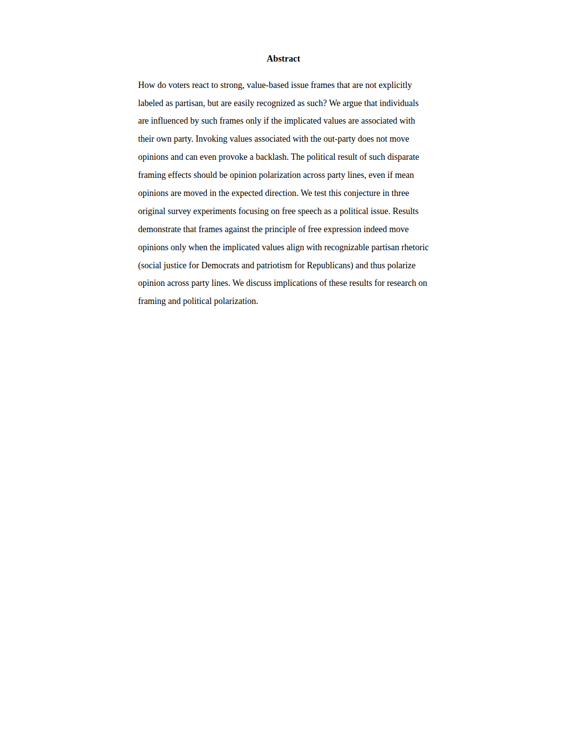Abstract
How do voters react to strong, value-based issue frames that are not explicitly labeled as partisan, but are easily recognized as such? We argue that individuals are influenced by such frames only if the implicated values are associated with their own party. Invoking values associated with the out-party does not move opinions and can even provoke a backlash. The political result of such disparate framing effects should be opinion polarization across party lines, even if mean opinions are moved in the expected direction. We test this conjecture in three original survey experiments focusing on free speech as a political issue. Results demonstrate that frames against the principle of free expression indeed move opinions only when the implicated values align with recognizable partisan rhetoric (social justice for Democrats and patriotism for Republicans) and thus polarize opinion across party lines. We discuss implications of these results for research on framing and political polarization.